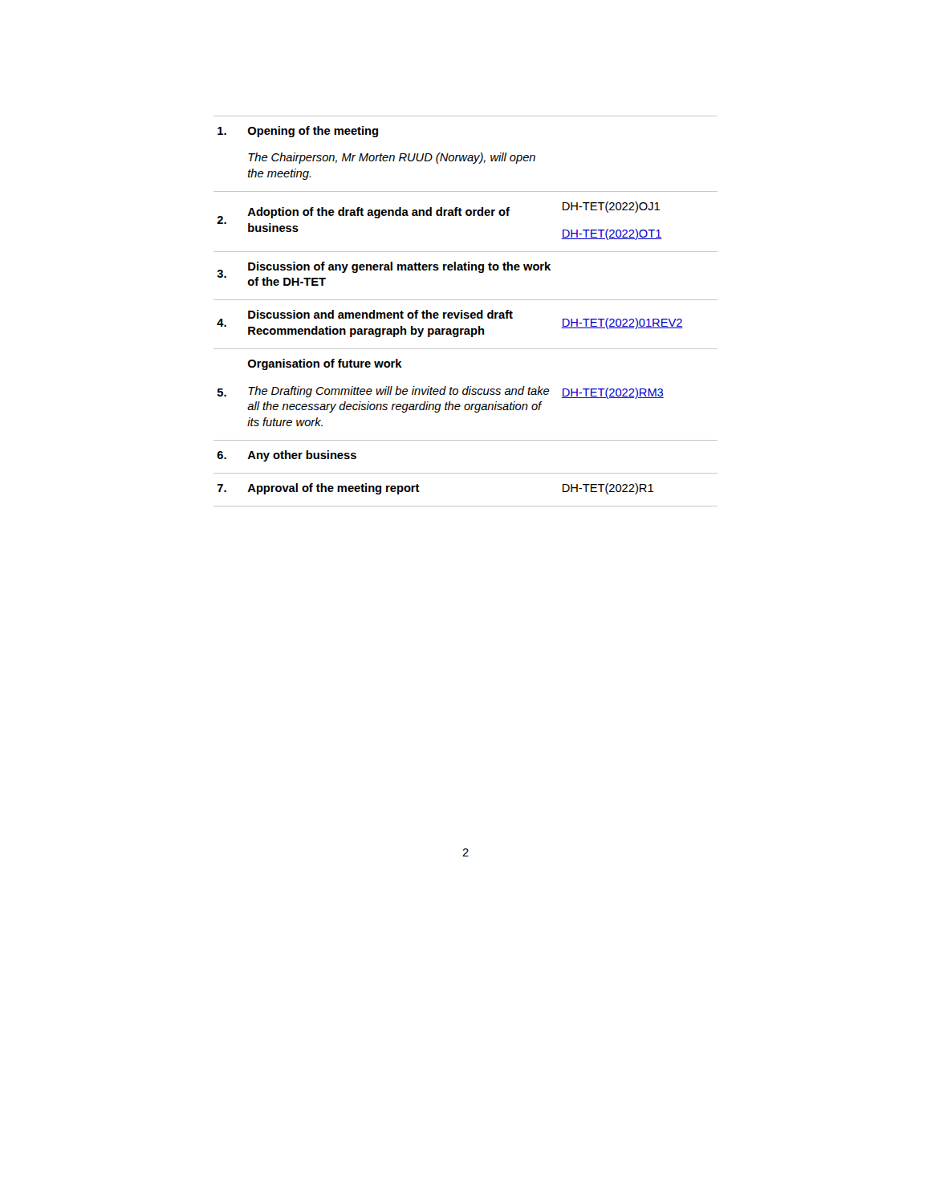| 1. | Opening of the meeting The Chairperson, Mr Morten RUUD (Norway), will open the meeting. | |
| 2. | Adoption of the draft agenda and draft order of business | DH-TET(2022)OJ1 DH-TET(2022)OT1 |
| 3. | Discussion of any general matters relating to the work of the DH-TET | |
| 4. | Discussion and amendment of the revised draft Recommendation paragraph by paragraph | DH-TET(2022)01REV2 |
| 5. | Organisation of future work The Drafting Committee will be invited to discuss and take all the necessary decisions regarding the organisation of its future work. | DH-TET(2022)RM3 |
| 6. | Any other business | |
| 7. | Approval of the meeting report | DH-TET(2022)R1 |
2